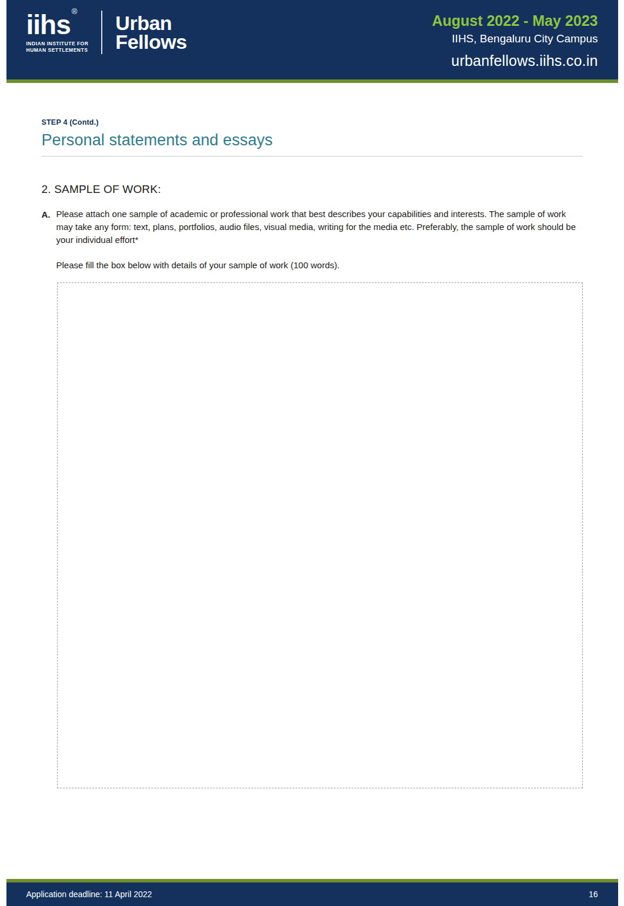iihs®
INDIAN INSTITUTE FOR
HUMAN SETTLEMENTS
Urban Fellows
August 2022 - May 2023
IIHS, Bengaluru City Campus
urbanfellows.iihs.co.in
STEP 4 (Contd.)
Personal statements and essays
2. SAMPLE OF WORK:
A.
Please attach one sample of academic or professional work that best describes your capabilities and interests. The sample of work may take any form: text, plans, portfolios, audio files, visual media, writing for the media etc. Preferably, the sample of work should be your individual effort*
Please fill the box below with details of your sample of work (100 words).
Application deadline: 11 April 2022
16